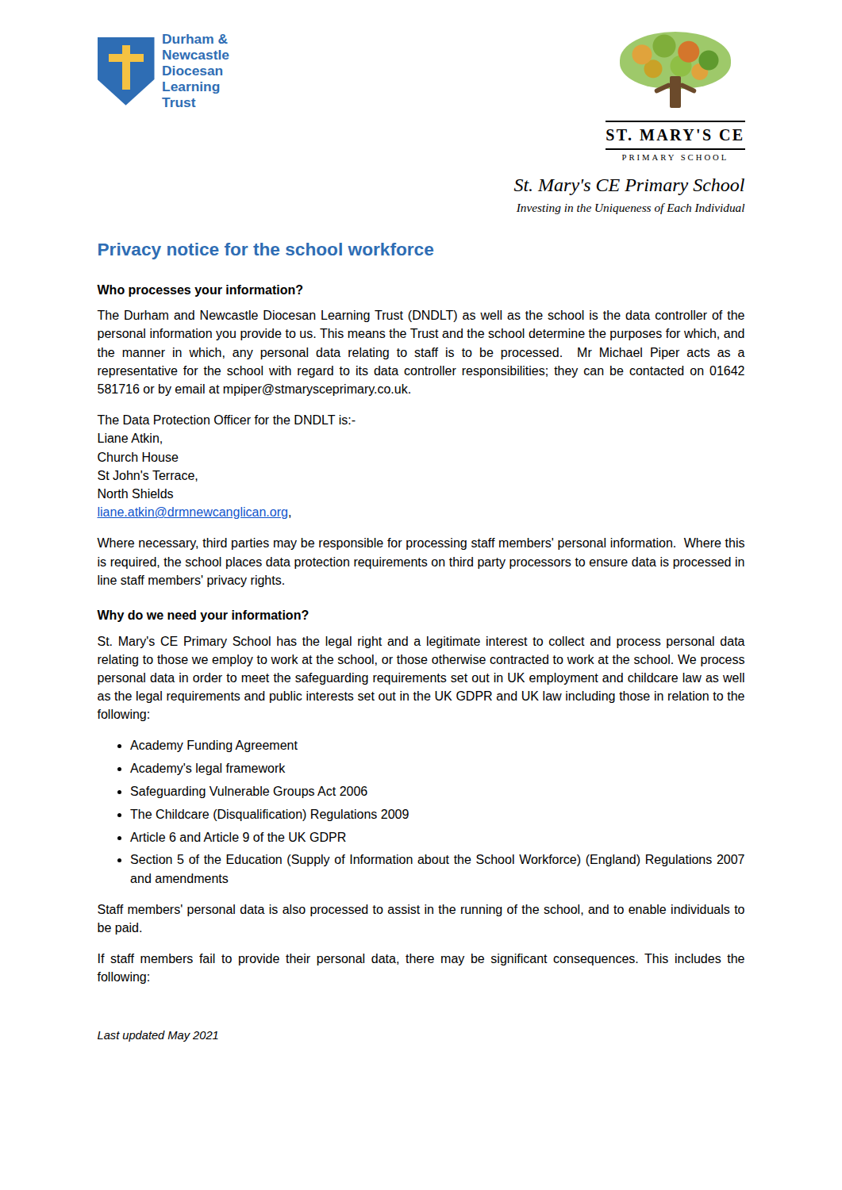Durham &
Newcastle
Diocesan
Learning
Trust
ST. MARY'S CE
PRIMARY SCHOOL
St. Mary's CE Primary School
Investing in the Uniqueness of Each Individual
Privacy notice for the school workforce
Who processes your information?
The Durham and Newcastle Diocesan Learning Trust (DNDLT) as well as the school is the data controller of the personal information you provide to us. This means the Trust and the school determine the purposes for which, and the manner in which, any personal data relating to staff is to be processed. Mr Michael Piper acts as a representative for the school with regard to its data controller responsibilities; they can be contacted on 01642 581716 or by email at mpiper@stmarysceprimary.co.uk.
The Data Protection Officer for the DNDLT is:-
Liane Atkin,
Church House
St John's Terrace,
North Shields
liane.atkin@drmnewcanglican.org,
Where necessary, third parties may be responsible for processing staff members' personal information. Where this is required, the school places data protection requirements on third party processors to ensure data is processed in line staff members' privacy rights.
Why do we need your information?
St. Mary's CE Primary School has the legal right and a legitimate interest to collect and process personal data relating to those we employ to work at the school, or those otherwise contracted to work at the school. We process personal data in order to meet the safeguarding requirements set out in UK employment and childcare law as well as the legal requirements and public interests set out in the UK GDPR and UK law including those in relation to the following:
Academy Funding Agreement
Academy's legal framework
Safeguarding Vulnerable Groups Act 2006
The Childcare (Disqualification) Regulations 2009
Article 6 and Article 9 of the UK GDPR
Section 5 of the Education (Supply of Information about the School Workforce) (England) Regulations 2007 and amendments
Staff members' personal data is also processed to assist in the running of the school, and to enable individuals to be paid.
If staff members fail to provide their personal data, there may be significant consequences. This includes the following:
Last updated May 2021